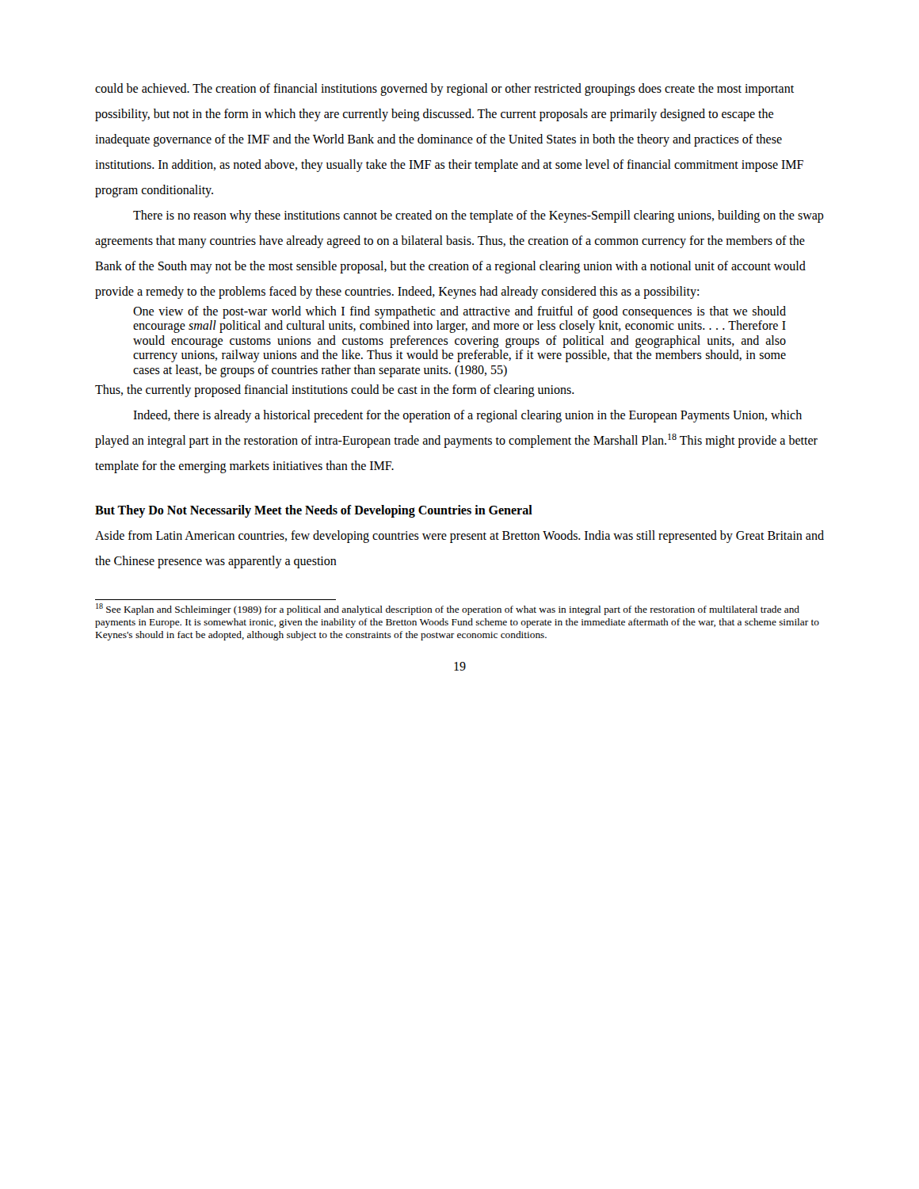could be achieved. The creation of financial institutions governed by regional or other restricted groupings does create the most important possibility, but not in the form in which they are currently being discussed. The current proposals are primarily designed to escape the inadequate governance of the IMF and the World Bank and the dominance of the United States in both the theory and practices of these institutions. In addition, as noted above, they usually take the IMF as their template and at some level of financial commitment impose IMF program conditionality.
There is no reason why these institutions cannot be created on the template of the Keynes-Sempill clearing unions, building on the swap agreements that many countries have already agreed to on a bilateral basis. Thus, the creation of a common currency for the members of the Bank of the South may not be the most sensible proposal, but the creation of a regional clearing union with a notional unit of account would provide a remedy to the problems faced by these countries. Indeed, Keynes had already considered this as a possibility:
One view of the post-war world which I find sympathetic and attractive and fruitful of good consequences is that we should encourage small political and cultural units, combined into larger, and more or less closely knit, economic units. . . . Therefore I would encourage customs unions and customs preferences covering groups of political and geographical units, and also currency unions, railway unions and the like. Thus it would be preferable, if it were possible, that the members should, in some cases at least, be groups of countries rather than separate units. (1980, 55)
Thus, the currently proposed financial institutions could be cast in the form of clearing unions.
Indeed, there is already a historical precedent for the operation of a regional clearing union in the European Payments Union, which played an integral part in the restoration of intra-European trade and payments to complement the Marshall Plan.18 This might provide a better template for the emerging markets initiatives than the IMF.
But They Do Not Necessarily Meet the Needs of Developing Countries in General
Aside from Latin American countries, few developing countries were present at Bretton Woods. India was still represented by Great Britain and the Chinese presence was apparently a question
18 See Kaplan and Schleiminger (1989) for a political and analytical description of the operation of what was in integral part of the restoration of multilateral trade and payments in Europe. It is somewhat ironic, given the inability of the Bretton Woods Fund scheme to operate in the immediate aftermath of the war, that a scheme similar to Keynes's should in fact be adopted, although subject to the constraints of the postwar economic conditions.
19